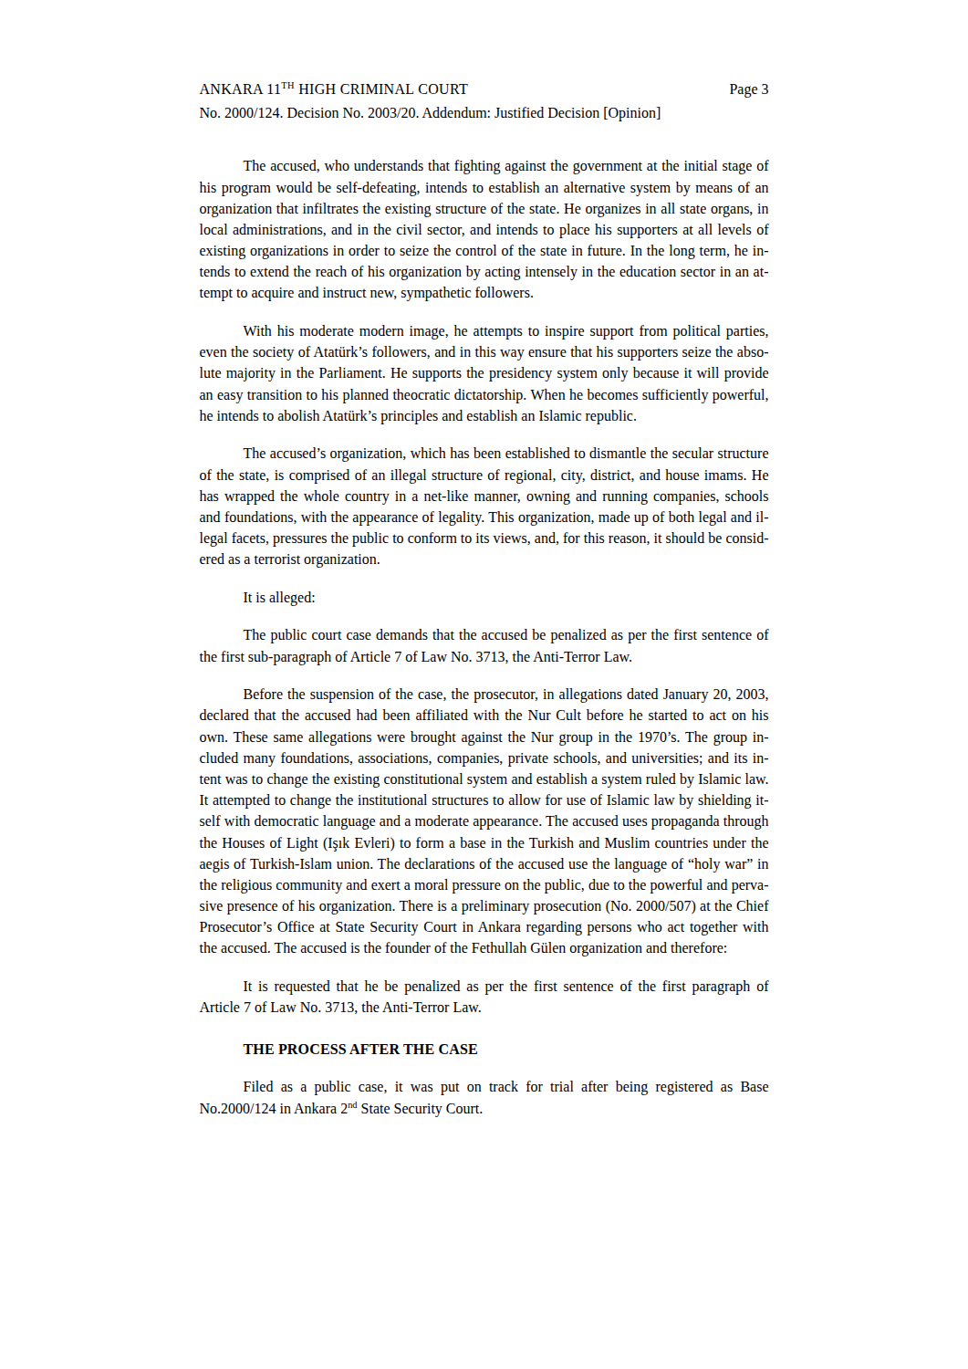ANKARA 11TH HIGH CRIMINAL COURT
Page 3
No. 2000/124. Decision No. 2003/20. Addendum: Justified Decision [Opinion]
The accused, who understands that fighting against the government at the initial stage of his program would be self-defeating, intends to establish an alternative system by means of an organization that infiltrates the existing structure of the state. He organizes in all state organs, in local administrations, and in the civil sector, and intends to place his supporters at all levels of existing organizations in order to seize the control of the state in future. In the long term, he intends to extend the reach of his organization by acting intensely in the education sector in an attempt to acquire and instruct new, sympathetic followers.
With his moderate modern image, he attempts to inspire support from political parties, even the society of Atatürk’s followers, and in this way ensure that his supporters seize the absolute majority in the Parliament. He supports the presidency system only because it will provide an easy transition to his planned theocratic dictatorship. When he becomes sufficiently powerful, he intends to abolish Atatürk’s principles and establish an Islamic republic.
The accused’s organization, which has been established to dismantle the secular structure of the state, is comprised of an illegal structure of regional, city, district, and house imams. He has wrapped the whole country in a net-like manner, owning and running companies, schools and foundations, with the appearance of legality. This organization, made up of both legal and illegal facets, pressures the public to conform to its views, and, for this reason, it should be considered as a terrorist organization.
It is alleged:
The public court case demands that the accused be penalized as per the first sentence of the first sub-paragraph of Article 7 of Law No. 3713, the Anti-Terror Law.
Before the suspension of the case, the prosecutor, in allegations dated January 20, 2003, declared that the accused had been affiliated with the Nur Cult before he started to act on his own. These same allegations were brought against the Nur group in the 1970’s. The group included many foundations, associations, companies, private schools, and universities; and its intent was to change the existing constitutional system and establish a system ruled by Islamic law. It attempted to change the institutional structures to allow for use of Islamic law by shielding itself with democratic language and a moderate appearance. The accused uses propaganda through the Houses of Light (Işık Evleri) to form a base in the Turkish and Muslim countries under the aegis of Turkish-Islam union. The declarations of the accused use the language of “holy war” in the religious community and exert a moral pressure on the public, due to the powerful and pervasive presence of his organization. There is a preliminary prosecution (No. 2000/507) at the Chief Prosecutor’s Office at State Security Court in Ankara regarding persons who act together with the accused. The accused is the founder of the Fethullah Gülen organization and therefore:
It is requested that he be penalized as per the first sentence of the first paragraph of Article 7 of Law No. 3713, the Anti-Terror Law.
The Process After the Case
Filed as a public case, it was put on track for trial after being registered as Base No.2000/124 in Ankara 2nd State Security Court.